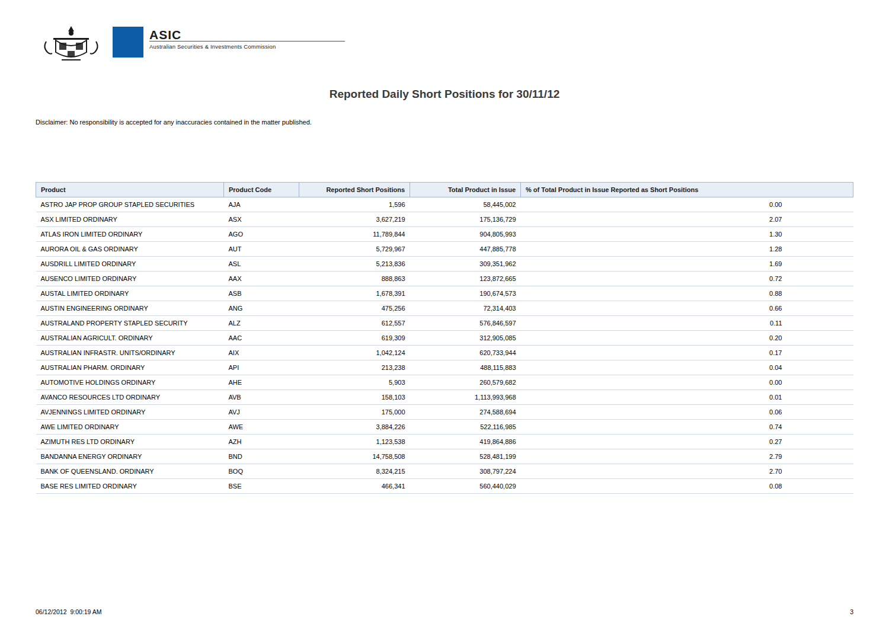ASIC
Australian Securities & Investments Commission
Reported Daily Short Positions for 30/11/12
Disclaimer: No responsibility is accepted for any inaccuracies contained in the matter published.
| Product | Product Code | Reported Short Positions | Total Product in Issue | % of Total Product in Issue Reported as Short Positions |
| --- | --- | --- | --- | --- |
| ASTRO JAP PROP GROUP STAPLED SECURITIES | AJA | 1,596 | 58,445,002 | 0.00 |
| ASX LIMITED ORDINARY | ASX | 3,627,219 | 175,136,729 | 2.07 |
| ATLAS IRON LIMITED ORDINARY | AGO | 11,789,844 | 904,805,993 | 1.30 |
| AURORA OIL & GAS ORDINARY | AUT | 5,729,967 | 447,885,778 | 1.28 |
| AUSDRILL LIMITED ORDINARY | ASL | 5,213,836 | 309,351,962 | 1.69 |
| AUSENCO LIMITED ORDINARY | AAX | 888,863 | 123,872,665 | 0.72 |
| AUSTAL LIMITED ORDINARY | ASB | 1,678,391 | 190,674,573 | 0.88 |
| AUSTIN ENGINEERING ORDINARY | ANG | 475,256 | 72,314,403 | 0.66 |
| AUSTRALAND PROPERTY STAPLED SECURITY | ALZ | 612,557 | 576,846,597 | 0.11 |
| AUSTRALIAN AGRICULT. ORDINARY | AAC | 619,309 | 312,905,085 | 0.20 |
| AUSTRALIAN INFRASTR. UNITS/ORDINARY | AIX | 1,042,124 | 620,733,944 | 0.17 |
| AUSTRALIAN PHARM. ORDINARY | API | 213,238 | 488,115,883 | 0.04 |
| AUTOMOTIVE HOLDINGS ORDINARY | AHE | 5,903 | 260,579,682 | 0.00 |
| AVANCO RESOURCES LTD ORDINARY | AVB | 158,103 | 1,113,993,968 | 0.01 |
| AVJENNINGS LIMITED ORDINARY | AVJ | 175,000 | 274,588,694 | 0.06 |
| AWE LIMITED ORDINARY | AWE | 3,884,226 | 522,116,985 | 0.74 |
| AZIMUTH RES LTD ORDINARY | AZH | 1,123,538 | 419,864,886 | 0.27 |
| BANDANNA ENERGY ORDINARY | BND | 14,758,508 | 528,481,199 | 2.79 |
| BANK OF QUEENSLAND. ORDINARY | BOQ | 8,324,215 | 308,797,224 | 2.70 |
| BASE RES LIMITED ORDINARY | BSE | 466,341 | 560,440,029 | 0.08 |
06/12/2012 9:00:19 AM 3